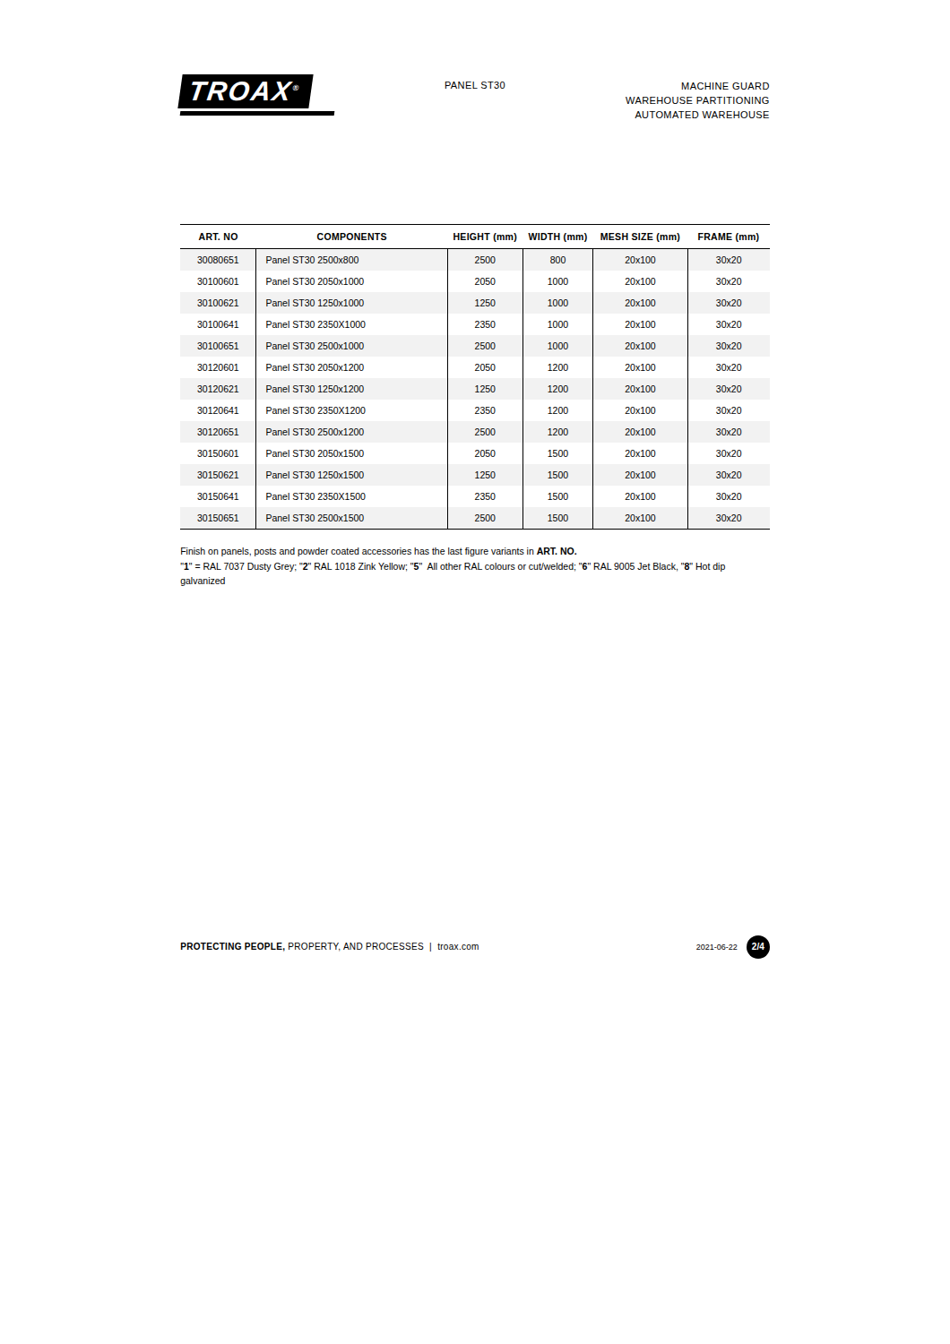TROAX®
PANEL ST30
MACHINE GUARD
WAREHOUSE PARTITIONING
AUTOMATED WAREHOUSE
| ART. NO | COMPONENTS | HEIGHT (mm) | WIDTH (mm) | MESH SIZE (mm) | FRAME (mm) |
| --- | --- | --- | --- | --- | --- |
| 30080651 | Panel ST30 2500x800 | 2500 | 800 | 20x100 | 30x20 |
| 30100601 | Panel ST30 2050x1000 | 2050 | 1000 | 20x100 | 30x20 |
| 30100621 | Panel ST30 1250x1000 | 1250 | 1000 | 20x100 | 30x20 |
| 30100641 | Panel ST30 2350X1000 | 2350 | 1000 | 20x100 | 30x20 |
| 30100651 | Panel ST30 2500x1000 | 2500 | 1000 | 20x100 | 30x20 |
| 30120601 | Panel ST30 2050x1200 | 2050 | 1200 | 20x100 | 30x20 |
| 30120621 | Panel ST30 1250x1200 | 1250 | 1200 | 20x100 | 30x20 |
| 30120641 | Panel ST30 2350X1200 | 2350 | 1200 | 20x100 | 30x20 |
| 30120651 | Panel ST30 2500x1200 | 2500 | 1200 | 20x100 | 30x20 |
| 30150601 | Panel ST30 2050x1500 | 2050 | 1500 | 20x100 | 30x20 |
| 30150621 | Panel ST30 1250x1500 | 1250 | 1500 | 20x100 | 30x20 |
| 30150641 | Panel ST30 2350X1500 | 2350 | 1500 | 20x100 | 30x20 |
| 30150651 | Panel ST30 2500x1500 | 2500 | 1500 | 20x100 | 30x20 |
Finish on panels, posts and powder coated accessories has the last figure variants in ART. NO.
"1" = RAL 7037 Dusty Grey; "2" RAL 1018 Zink Yellow; "5" All other RAL colours or cut/welded; "6" RAL 9005 Jet Black, "8" Hot dip galvanized
PROTECTING PEOPLE, PROPERTY, AND PROCESSES | troax.com
2021-06-22 2/4